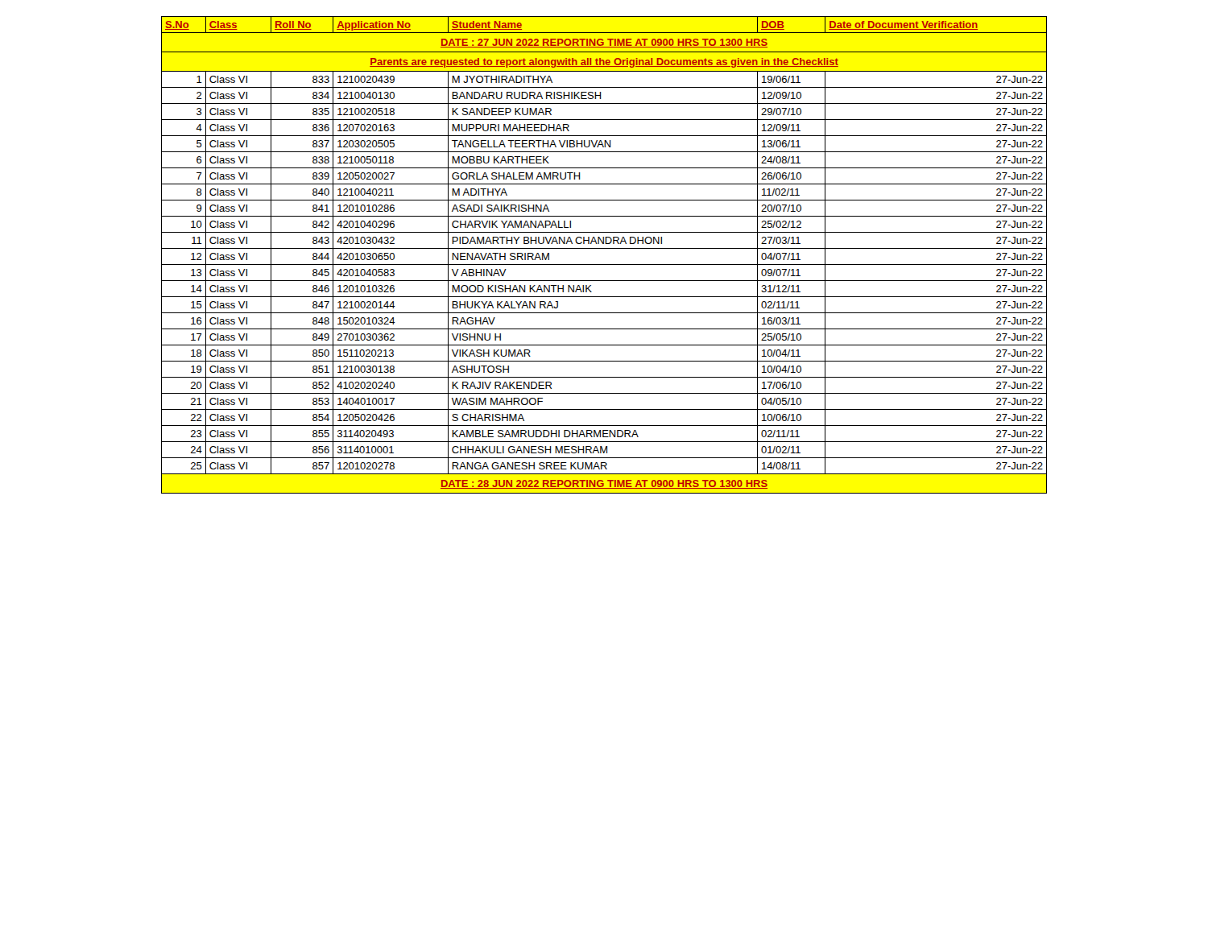| DATE : 27 JUN 2022 REPORTING TIME AT 0900 HRS TO 1300 HRS |
| Parents are requested to report alongwith all the Original Documents as given in the Checklist |
| S.No | Class | Roll No | Application No | Student Name | DOB | Date of Document Verification |
| 1 | Class VI | 833 | 1210020439 | M JYOTHIRADITHYA | 19/06/11 | 27-Jun-22 |
| 2 | Class VI | 834 | 1210040130 | BANDARU RUDRA RISHIKESH | 12/09/10 | 27-Jun-22 |
| 3 | Class VI | 835 | 1210020518 | K SANDEEP KUMAR | 29/07/10 | 27-Jun-22 |
| 4 | Class VI | 836 | 1207020163 | MUPPURI MAHEEDHAR | 12/09/11 | 27-Jun-22 |
| 5 | Class VI | 837 | 1203020505 | TANGELLA TEERTHA VIBHUVAN | 13/06/11 | 27-Jun-22 |
| 6 | Class VI | 838 | 1210050118 | MOBBU KARTHEEK | 24/08/11 | 27-Jun-22 |
| 7 | Class VI | 839 | 1205020027 | GORLA SHALEM AMRUTH | 26/06/10 | 27-Jun-22 |
| 8 | Class VI | 840 | 1210040211 | M ADITHYA | 11/02/11 | 27-Jun-22 |
| 9 | Class VI | 841 | 1201010286 | ASADI SAIKRISHNA | 20/07/10 | 27-Jun-22 |
| 10 | Class VI | 842 | 4201040296 | CHARVIK YAMANAPALLI | 25/02/12 | 27-Jun-22 |
| 11 | Class VI | 843 | 4201030432 | PIDAMARTHY BHUVANA CHANDRA DHONI | 27/03/11 | 27-Jun-22 |
| 12 | Class VI | 844 | 4201030650 | NENAVATH SRIRAM | 04/07/11 | 27-Jun-22 |
| 13 | Class VI | 845 | 4201040583 | V ABHINAV | 09/07/11 | 27-Jun-22 |
| 14 | Class VI | 846 | 1201010326 | MOOD KISHAN KANTH NAIK | 31/12/11 | 27-Jun-22 |
| 15 | Class VI | 847 | 1210020144 | BHUKYA KALYAN RAJ | 02/11/11 | 27-Jun-22 |
| 16 | Class VI | 848 | 1502010324 | RAGHAV | 16/03/11 | 27-Jun-22 |
| 17 | Class VI | 849 | 2701030362 | VISHNU H | 25/05/10 | 27-Jun-22 |
| 18 | Class VI | 850 | 1511020213 | VIKASH KUMAR | 10/04/11 | 27-Jun-22 |
| 19 | Class VI | 851 | 1210030138 | ASHUTOSH | 10/04/10 | 27-Jun-22 |
| 20 | Class VI | 852 | 4102020240 | K RAJIV RAKENDER | 17/06/10 | 27-Jun-22 |
| 21 | Class VI | 853 | 1404010017 | WASIM MAHROOF | 04/05/10 | 27-Jun-22 |
| 22 | Class VI | 854 | 1205020426 | S CHARISHMA | 10/06/10 | 27-Jun-22 |
| 23 | Class VI | 855 | 3114020493 | KAMBLE SAMRUDDHI DHARMENDRA | 02/11/11 | 27-Jun-22 |
| 24 | Class VI | 856 | 3114010001 | CHHAKULI GANESH MESHRAM | 01/02/11 | 27-Jun-22 |
| 25 | Class VI | 857 | 1201020278 | RANGA GANESH SREE KUMAR | 14/08/11 | 27-Jun-22 |
| DATE : 28 JUN 2022 REPORTING TIME AT 0900 HRS TO 1300 HRS |